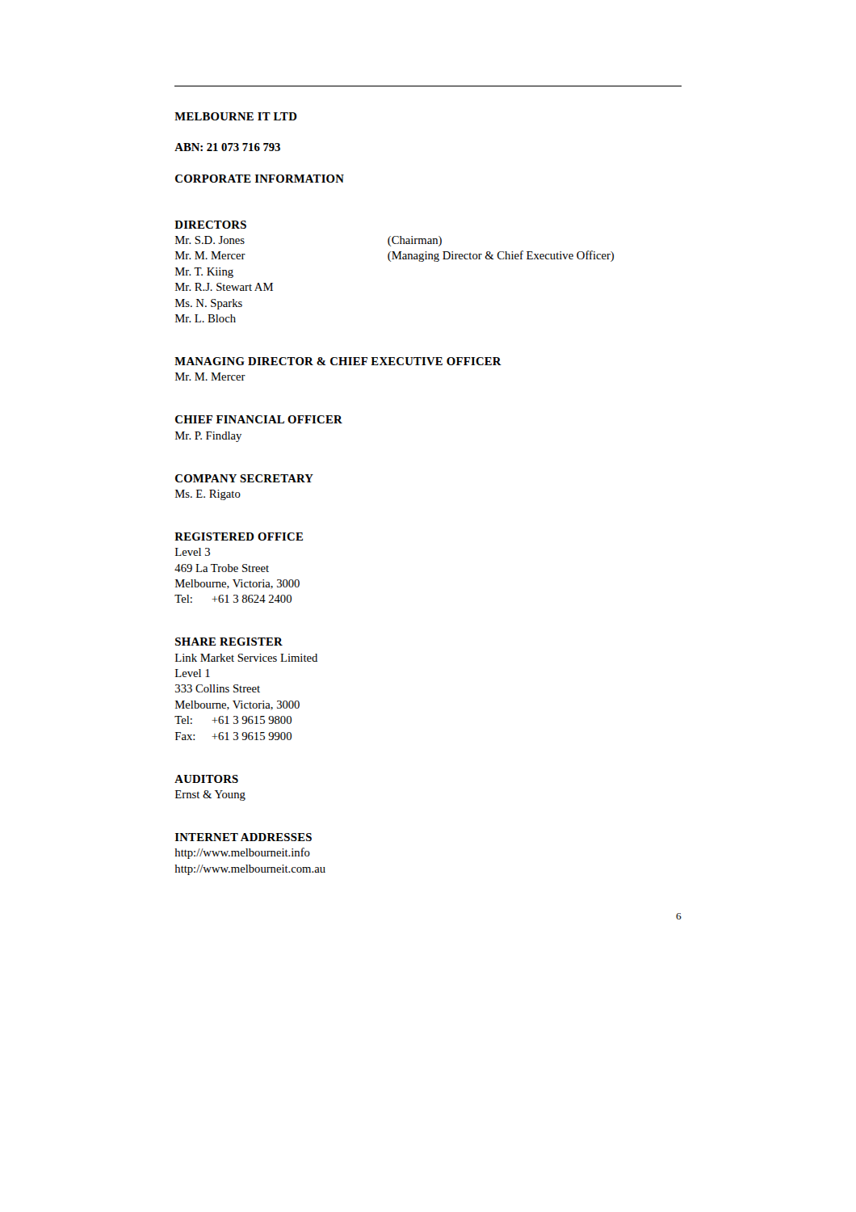MELBOURNE IT LTD
ABN: 21 073 716 793
CORPORATE INFORMATION
DIRECTORS
| Mr. S.D. Jones | (Chairman) |
| Mr. M. Mercer | (Managing Director & Chief Executive Officer) |
| Mr. T. Kiing | |
| Mr. R.J. Stewart AM | |
| Ms. N. Sparks | |
| Mr. L. Bloch | |
MANAGING DIRECTOR & CHIEF EXECUTIVE OFFICER
Mr. M. Mercer
CHIEF FINANCIAL OFFICER
Mr. P. Findlay
COMPANY SECRETARY
Ms. E. Rigato
REGISTERED OFFICE
Level 3
469 La Trobe Street
Melbourne, Victoria, 3000
Tel:+61 3 8624 2400
SHARE REGISTER
Link Market Services Limited
Level 1
333 Collins Street
Melbourne, Victoria, 3000
Tel:+61 3 9615 9800
Fax:+61 3 9615 9900
AUDITORS
Ernst & Young
INTERNET ADDRESSES
http://www.melbourneit.info
http://www.melbourneit.com.au
6